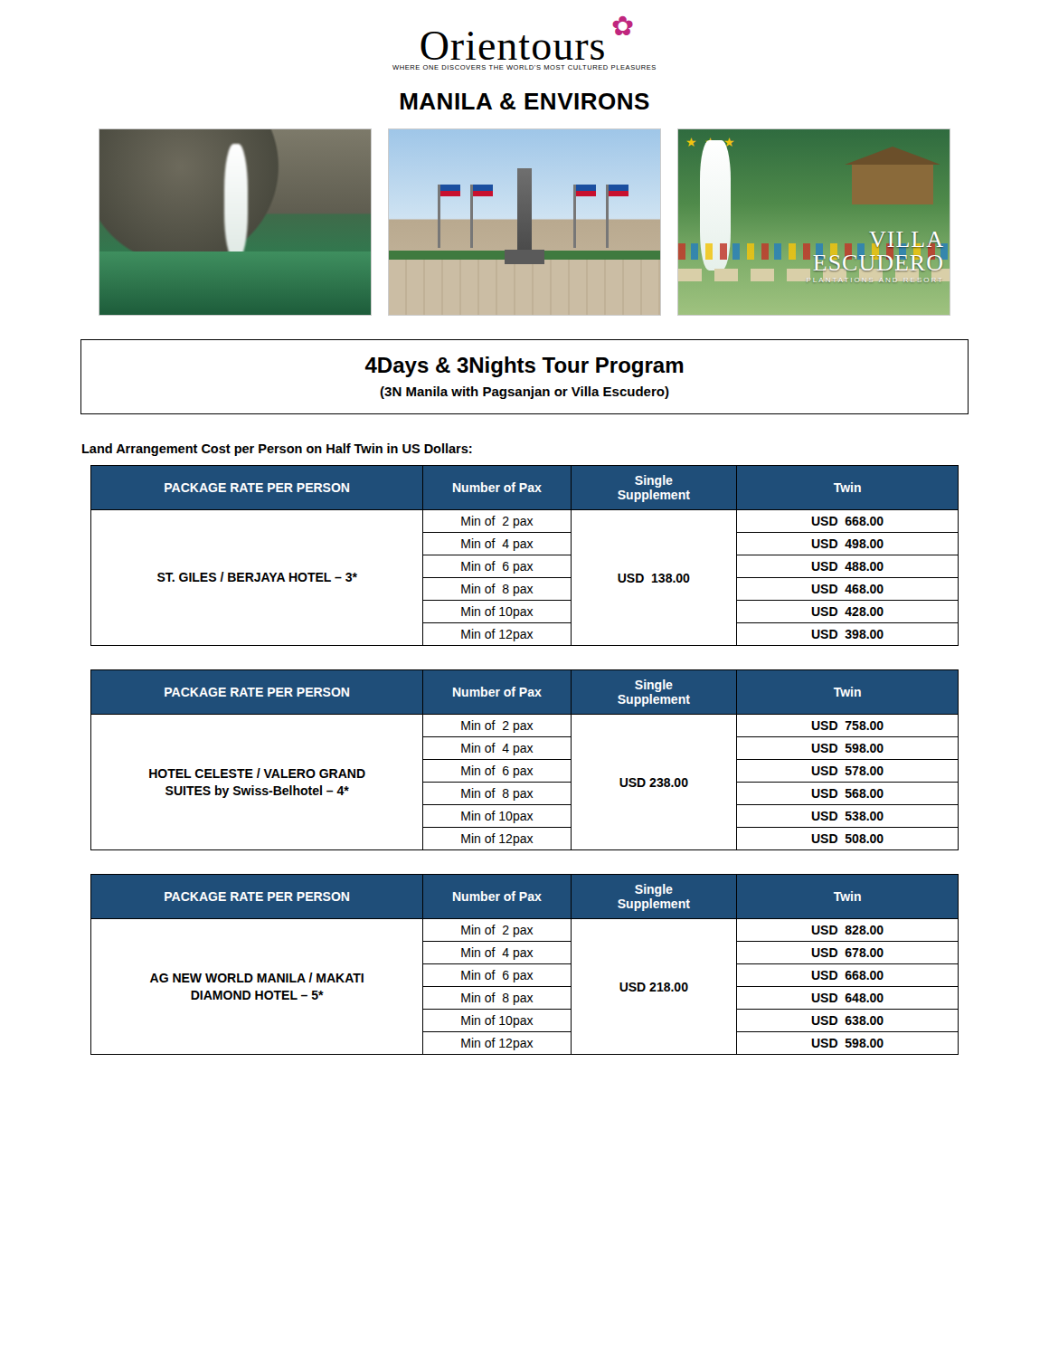Orientours✿
Where one discovers the world's most cultured pleasures
MANILA & ENVIRONS
★ ★ ★
VILLA ESCUDERO PLANTATIONS AND RESORT
4Days & 3Nights Tour Program
(3N Manila with Pagsanjan or Villa Escudero)
Land Arrangement Cost per Person on Half Twin in US Dollars:
| PACKAGE RATE PER PERSON | Number of Pax | Single Supplement | Twin |
| --- | --- | --- | --- |
| ST. GILES / BERJAYA HOTEL – 3* | Min of 2 pax | USD 138.00 | USD 668.00 |
| Min of 4 pax | USD 498.00 |
| Min of 6 pax | USD 488.00 |
| Min of 8 pax | USD 468.00 |
| Min of 10pax | USD 428.00 |
| Min of 12pax | USD 398.00 |
| PACKAGE RATE PER PERSON | Number of Pax | Single Supplement | Twin |
| --- | --- | --- | --- |
| HOTEL CELESTE / VALERO GRAND SUITES by Swiss-Belhotel – 4* | Min of 2 pax | USD 238.00 | USD 758.00 |
| Min of 4 pax | USD 598.00 |
| Min of 6 pax | USD 578.00 |
| Min of 8 pax | USD 568.00 |
| Min of 10pax | USD 538.00 |
| Min of 12pax | USD 508.00 |
| PACKAGE RATE PER PERSON | Number of Pax | Single Supplement | Twin |
| --- | --- | --- | --- |
| AG NEW WORLD MANILA / MAKATI DIAMOND HOTEL – 5* | Min of 2 pax | USD 218.00 | USD 828.00 |
| Min of 4 pax | USD 678.00 |
| Min of 6 pax | USD 668.00 |
| Min of 8 pax | USD 648.00 |
| Min of 10pax | USD 638.00 |
| Min of 12pax | USD 598.00 |